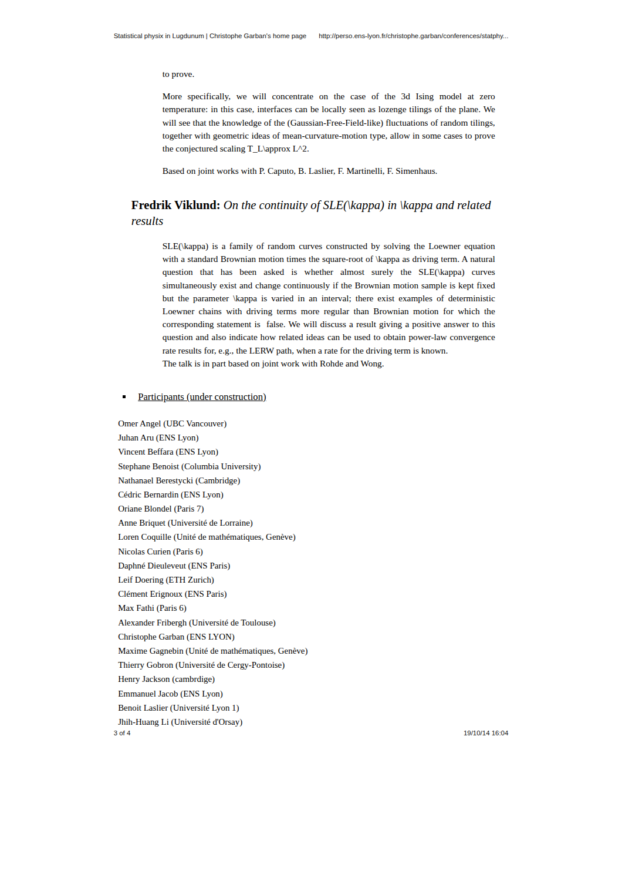Statistical physix in Lugdunum | Christophe Garban's home page
http://perso.ens-lyon.fr/christophe.garban/conferences/statphy...
to prove.
More specifically, we will concentrate on the case of the 3d Ising model at zero temperature: in this case, interfaces can be locally seen as lozenge tilings of the plane. We will see that the knowledge of the (Gaussian-Free-Field-like) fluctuations of random tilings, together with geometric ideas of mean-curvature-motion type, allow in some cases to prove the conjectured scaling T_L\approx L^2.
Based on joint works with P. Caputo, B. Laslier, F. Martinelli, F. Simenhaus.
Fredrik Viklund: On the continuity of SLE(\kappa) in \kappa and related results
SLE(\kappa) is a family of random curves constructed by solving the Loewner equation with a standard Brownian motion times the square-root of \kappa as driving term. A natural question that has been asked is whether almost surely the SLE(\kappa) curves simultaneously exist and change continuously if the Brownian motion sample is kept fixed but the parameter \kappa is varied in an interval; there exist examples of deterministic Loewner chains with driving terms more regular than Brownian motion for which the corresponding statement is false. We will discuss a result giving a positive answer to this question and also indicate how related ideas can be used to obtain power-law convergence rate results for, e.g., the LERW path, when a rate for the driving term is known.
The talk is in part based on joint work with Rohde and Wong.
Participants (under construction)
Omer Angel (UBC Vancouver)
Juhan Aru (ENS Lyon)
Vincent Beffara (ENS Lyon)
Stephane Benoist (Columbia University)
Nathanael Berestycki (Cambridge)
Cédric Bernardin (ENS Lyon)
Oriane Blondel (Paris 7)
Anne Briquet (Université de Lorraine)
Loren Coquille (Unité de mathématiques, Genève)
Nicolas Curien (Paris 6)
Daphné Dieuleveut (ENS Paris)
Leif Doering (ETH Zurich)
Clément Erignoux (ENS Paris)
Max Fathi (Paris 6)
Alexander Fribergh (Université de Toulouse)
Christophe Garban (ENS LYON)
Maxime Gagnebin (Unité de mathématiques, Genève)
Thierry Gobron (Université de Cergy-Pontoise)
Henry Jackson (cambrdige)
Emmanuel Jacob (ENS Lyon)
Benoit Laslier (Université Lyon 1)
Jhih-Huang Li (Université d'Orsay)
3 of 4
19/10/14 16:04